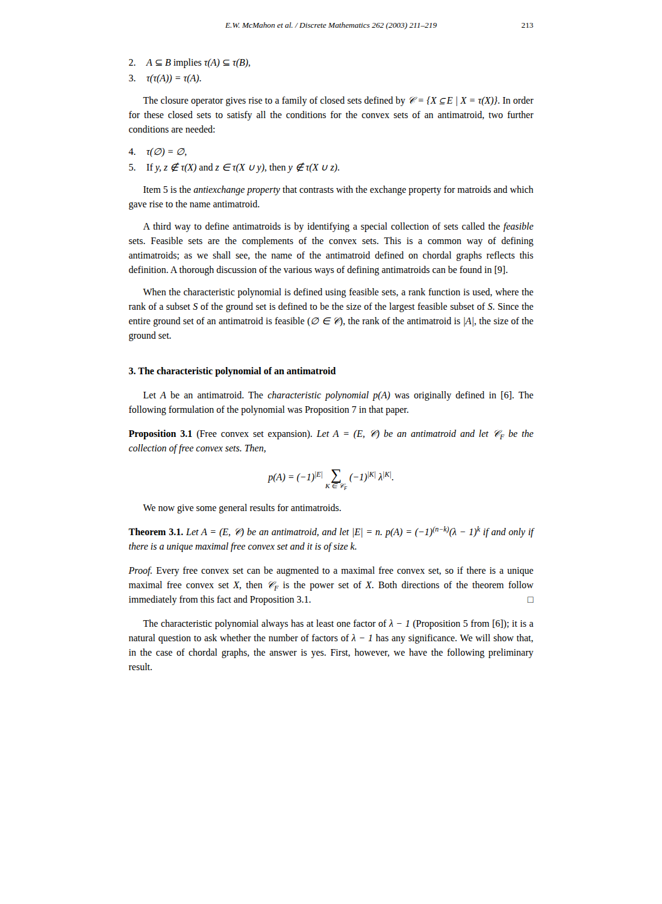E.W. McMahon et al. / Discrete Mathematics 262 (2003) 211–219 213
2. A ⊆ B implies τ(A) ⊆ τ(B),
3. τ(τ(A)) = τ(A).
The closure operator gives rise to a family of closed sets defined by 𝒞 = {X ⊆ E | X = τ(X)}. In order for these closed sets to satisfy all the conditions for the convex sets of an antimatroid, two further conditions are needed:
4. τ(∅) = ∅,
5. If y, z ∉ τ(X) and z ∈ τ(X ∪ y), then y ∉ τ(X ∪ z).
Item 5 is the antiexchange property that contrasts with the exchange property for matroids and which gave rise to the name antimatroid.
A third way to define antimatroids is by identifying a special collection of sets called the feasible sets. Feasible sets are the complements of the convex sets. This is a common way of defining antimatroids; as we shall see, the name of the antimatroid defined on chordal graphs reflects this definition. A thorough discussion of the various ways of defining antimatroids can be found in [9].
When the characteristic polynomial is defined using feasible sets, a rank function is used, where the rank of a subset S of the ground set is defined to be the size of the largest feasible subset of S. Since the entire ground set of an antimatroid is feasible (∅ ∈ 𝒞), the rank of the antimatroid is |A|, the size of the ground set.
3. The characteristic polynomial of an antimatroid
Let A be an antimatroid. The characteristic polynomial p(A) was originally defined in [6]. The following formulation of the polynomial was Proposition 7 in that paper.
Proposition 3.1 (Free convex set expansion). Let A = (E, 𝒞) be an antimatroid and let 𝒞F be the collection of free convex sets. Then,
p(A) = (−1)|E| ∑ K ∈ 𝒞F (−1)|K| λ|K|.
We now give some general results for antimatroids.
Theorem 3.1. Let A = (E, 𝒞) be an antimatroid, and let |E| = n. p(A) = (−1)(n−k)(λ − 1)k if and only if there is a unique maximal free convex set and it is of size k.
Proof. Every free convex set can be augmented to a maximal free convex set, so if there is a unique maximal free convex set X, then 𝒞F is the power set of X. Both directions of the theorem follow immediately from this fact and Proposition 3.1. □
The characteristic polynomial always has at least one factor of λ − 1 (Proposition 5 from [6]); it is a natural question to ask whether the number of factors of λ − 1 has any significance. We will show that, in the case of chordal graphs, the answer is yes. First, however, we have the following preliminary result.